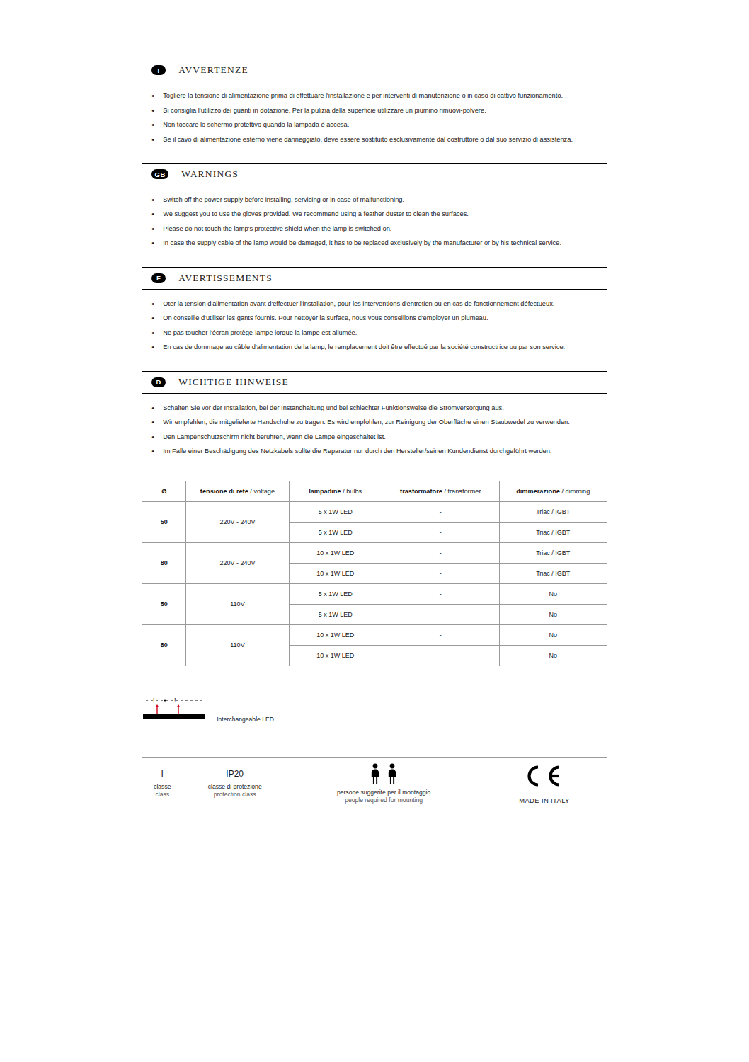I AVVERTENZE
Togliere la tensione di alimentazione prima di effettuare l'installazione e per interventi di manutenzione o in caso di cattivo funzionamento.
Si consiglia l'utilizzo dei guanti in dotazione. Per la pulizia della superficie utilizzare un piumino rimuovi-polvere.
Non toccare lo schermo protettivo quando la lampada è accesa.
Se il cavo di alimentazione esterno viene danneggiato, deve essere sostituito esclusivamente dal costruttore o dal suo servizio di assistenza.
GB WARNINGS
Switch off the power supply before installing, servicing or in case of malfunctioning.
We suggest you to use the gloves provided. We recommend using a feather duster to clean the surfaces.
Please do not touch the lamp's protective shield when the lamp is switched on.
In case the supply cable of the lamp would be damaged, it has to be replaced exclusively by the manufacturer or by his technical service.
F AVERTISSEMENTS
Oter la tension d'alimentation avant d'effectuer l'installation, pour les interventions d'entretien ou en cas de fonctionnement défectueux.
On conseille d'utiliser les gants fournis. Pour nettoyer la surface, nous vous conseillons d'employer un plumeau.
Ne pas toucher l'écran protège-lampe lorque la lampe est allumée.
En cas de dommage au câble d'alimentation de la lamp, le remplacement doit être effectué par la société constructrice ou par son service.
D WICHTIGE HINWEISE
Schalten Sie vor der Installation, bei der Instandhaltung und bei schlechter Funktionsweise die Stromversorgung aus.
Wir empfehlen, die mitgelieferte Handschuhe zu tragen. Es wird empfohlen, zur Reinigung der Oberfläche einen Staubwedel zu verwenden.
Den Lampenschutzschirm nicht berühren, wenn die Lampe eingeschaltet ist.
Im Falle einer Beschädigung des Netzkabels sollte die Reparatur nur durch den Hersteller/seinen Kundendienst durchgeführt werden.
| Ø | tensione di rete / voltage | lampadine / bulbs | trasformatore / transformer | dimmerazione / dimming |
| --- | --- | --- | --- | --- |
| 50 | 220V - 240V | 5 x 1W LED | - | Triac / IGBT |
| 5 x 1W LED | - | Triac / IGBT |
| 80 | 220V - 240V | 10 x 1W LED | - | Triac / IGBT |
| 10 x 1W LED | - | Triac / IGBT |
| 50 | 110V | 5 x 1W LED | - | No |
| 5 x 1W LED | - | No |
| 80 | 110V | 10 x 1W LED | - | No |
| 10 x 1W LED | - | No |
! !
Interchangeable LED
I
classe
class
IP20
classe di protezione
protection class
persone suggerite per il montaggio
people required for mounting
MADE IN ITALY